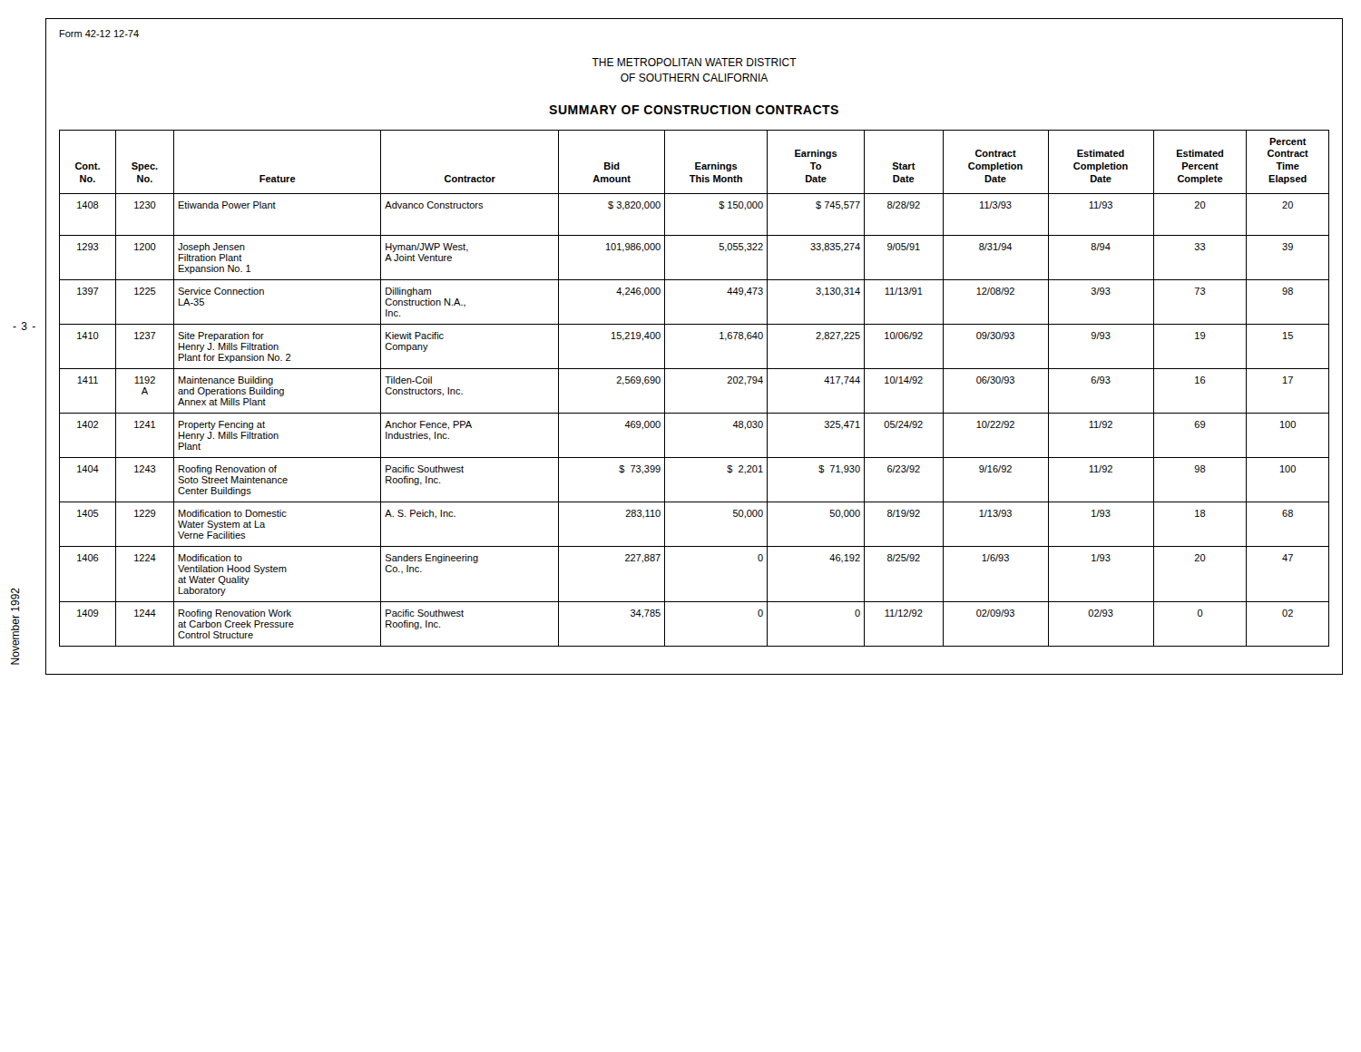- 3 -
November 1992
Form 42-12 12-74
THE METROPOLITAN WATER DISTRICT
OF SOUTHERN CALIFORNIA
SUMMARY OF CONSTRUCTION CONTRACTS
| Cont. No. | Spec. No. | Feature | Contractor | Bid Amount | Earnings This Month | Earnings To Date | Start Date | Contract Completion Date | Estimated Completion Date | Estimated Percent Complete | Percent Contract Time Elapsed |
| --- | --- | --- | --- | --- | --- | --- | --- | --- | --- | --- | --- |
| 1408 | 1230 | Etiwanda Power Plant | Advanco Constructors | $ 3,820,000 | $ 150,000 | $ 745,577 | 8/28/92 | 11/3/93 | 11/93 | 20 | 20 |
| 1293 | 1200 | Joseph Jensen Filtration Plant Expansion No. 1 | Hyman/JWP West, A Joint Venture | 101,986,000 | 5,055,322 | 33,835,274 | 9/05/91 | 8/31/94 | 8/94 | 33 | 39 |
| 1397 | 1225 | Service Connection LA-35 | Dillingham Construction N.A., Inc. | 4,246,000 | 449,473 | 3,130,314 | 11/13/91 | 12/08/92 | 3/93 | 73 | 98 |
| 1410 | 1237 | Site Preparation for Henry J. Mills Filtration Plant for Expansion No. 2 | Kiewit Pacific Company | 15,219,400 | 1,678,640 | 2,827,225 | 10/06/92 | 09/30/93 | 9/93 | 19 | 15 |
| 1411 | 1192 A | Maintenance Building and Operations Building Annex at Mills Plant | Tilden-Coil Constructors, Inc. | 2,569,690 | 202,794 | 417,744 | 10/14/92 | 06/30/93 | 6/93 | 16 | 17 |
| 1402 | 1241 | Property Fencing at Henry J. Mills Filtration Plant | Anchor Fence, PPA Industries, Inc. | 469,000 | 48,030 | 325,471 | 05/24/92 | 10/22/92 | 11/92 | 69 | 100 |
| 1404 | 1243 | Roofing Renovation of Soto Street Maintenance Center Buildings | Pacific Southwest Roofing, Inc. | $ 73,399 | $ 2,201 | $ 71,930 | 6/23/92 | 9/16/92 | 11/92 | 98 | 100 |
| 1405 | 1229 | Modification to Domestic Water System at La Verne Facilities | A. S. Peich, Inc. | 283,110 | 50,000 | 50,000 | 8/19/92 | 1/13/93 | 1/93 | 18 | 68 |
| 1406 | 1224 | Modification to Ventilation Hood System at Water Quality Laboratory | Sanders Engineering Co., Inc. | 227,887 | 0 | 46,192 | 8/25/92 | 1/6/93 | 1/93 | 20 | 47 |
| 1409 | 1244 | Roofing Renovation Work at Carbon Creek Pressure Control Structure | Pacific Southwest Roofing, Inc. | 34,785 | 0 | 0 | 11/12/92 | 02/09/93 | 02/93 | 0 | 02 |